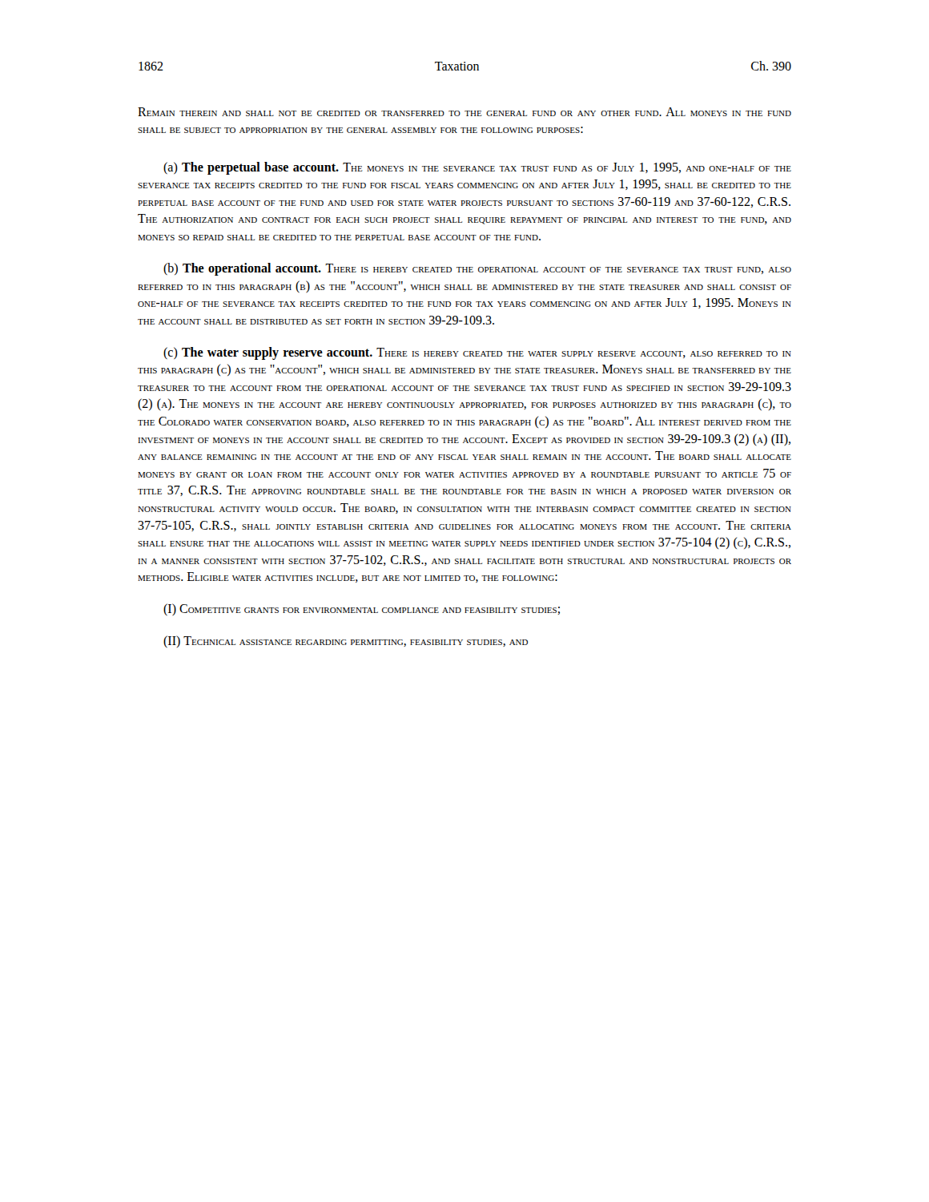1862 Taxation Ch. 390
Remain therein and shall not be credited or transferred to the general fund or any other fund. All moneys in the fund shall be subject to appropriation by the general assembly for the following purposes:
(a) The perpetual base account. The moneys in the severance tax trust fund as of July 1, 1995, and one-half of the severance tax receipts credited to the fund for fiscal years commencing on and after July 1, 1995, shall be credited to the perpetual base account of the fund and used for state water projects pursuant to sections 37-60-119 and 37-60-122, C.R.S. The authorization and contract for each such project shall require repayment of principal and interest to the fund, and moneys so repaid shall be credited to the perpetual base account of the fund.
(b) The operational account. There is hereby created the operational account of the severance tax trust fund, also referred to in this paragraph (b) as the "account", which shall be administered by the state treasurer and shall consist of one-half of the severance tax receipts credited to the fund for tax years commencing on and after July 1, 1995. Moneys in the account shall be distributed as set forth in section 39-29-109.3.
(c) The water supply reserve account. There is hereby created the water supply reserve account, also referred to in this paragraph (c) as the "account", which shall be administered by the state treasurer. Moneys shall be transferred by the treasurer to the account from the operational account of the severance tax trust fund as specified in section 39-29-109.3 (2) (a). The moneys in the account are hereby continuously appropriated, for purposes authorized by this paragraph (c), to the Colorado water conservation board, also referred to in this paragraph (c) as the "board". All interest derived from the investment of moneys in the account shall be credited to the account. Except as provided in section 39-29-109.3 (2) (a) (II), any balance remaining in the account at the end of any fiscal year shall remain in the account. The board shall allocate moneys by grant or loan from the account only for water activities approved by a roundtable pursuant to article 75 of title 37, C.R.S. The approving roundtable shall be the roundtable for the basin in which a proposed water diversion or nonstructural activity would occur. The board, in consultation with the interbasin compact committee created in section 37-75-105, C.R.S., shall jointly establish criteria and guidelines for allocating moneys from the account. The criteria shall ensure that the allocations will assist in meeting water supply needs identified under section 37-75-104 (2) (c), C.R.S., in a manner consistent with section 37-75-102, C.R.S., and shall facilitate both structural and nonstructural projects or methods. Eligible water activities include, but are not limited to, the following:
(I) Competitive grants for environmental compliance and feasibility studies;
(II) Technical assistance regarding permitting, feasibility studies, and